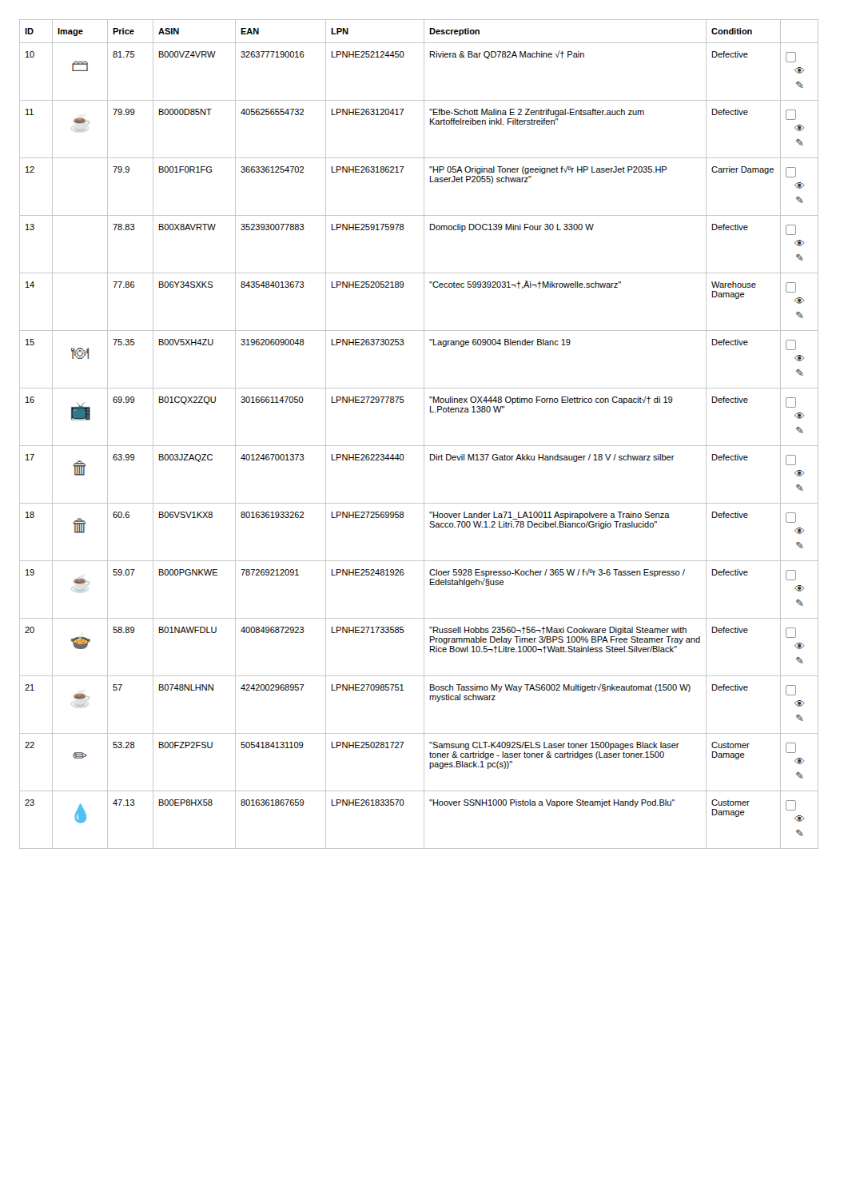| ID | Image | Price | ASIN | EAN | LPN | Descreption | Condition | |
| --- | --- | --- | --- | --- | --- | --- | --- | --- |
| 10 | 🗃 | 81.75 | B000VZ4VRW | 3263777190016 | LPNHE252124450 | Riviera & Bar QD782A Machine √† Pain | Defective | 👁 ✎ |
| 11 | ☕ | 79.99 | B0000D85NT | 4056256554732 | LPNHE263120417 | "Efbe-Schott Malina E 2 Zentrifugal-Entsafter.auch zum Kartoffelreiben inkl. Filterstreifen" | Defective | 👁 ✎ |
| 12 | | 79.9 | B001F0R1FG | 3663361254702 | LPNHE263186217 | "HP 05A Original Toner (geeignet f√ºr HP LaserJet P2035.HP LaserJet P2055) schwarz" | Carrier Damage | 👁 ✎ |
| 13 | | 78.83 | B00X8AVRTW | 3523930077883 | LPNHE259175978 | Domoclip DOC139 Mini Four 30 L 3300 W | Defective | 👁 ✎ |
| 14 | | 77.86 | B06Y34SXKS | 8435484013673 | LPNHE252052189 | "Cecotec 599392031¬†,Äì¬†Mikrowelle.schwarz" | Warehouse Damage | 👁 ✎ |
| 15 | 🍽 | 75.35 | B00V5XH4ZU | 3196206090048 | LPNHE263730253 | "Lagrange 609004 Blender Blanc 19 | Defective | 👁 ✎ |
| 16 | 📺 | 69.99 | B01CQX2ZQU | 3016661147050 | LPNHE272977875 | "Moulinex OX4448 Optimo Forno Elettrico con Capacit√† di 19 L.Potenza 1380 W" | Defective | 👁 ✎ |
| 17 | 🗑 | 63.99 | B003JZAQZC | 4012467001373 | LPNHE262234440 | Dirt Devil M137 Gator Akku Handsauger / 18 V / schwarz silber | Defective | 👁 ✎ |
| 18 | 🗑 | 60.6 | B06VSV1KX8 | 8016361933262 | LPNHE272569958 | "Hoover Lander La71_LA10011 Aspirapolvere a Traino Senza Sacco.700 W.1.2 Litri.78 Decibel.Bianco/Grigio Traslucido" | Defective | 👁 ✎ |
| 19 | ☕ | 59.07 | B000PGNKWE | 787269212091 | LPNHE252481926 | Cloer 5928 Espresso-Kocher / 365 W / f√ºr 3-6 Tassen Espresso / Edelstahlgeh√§use | Defective | 👁 ✎ |
| 20 | 🍲 | 58.89 | B01NAWFDLU | 4008496872923 | LPNHE271733585 | "Russell Hobbs 23560¬†56¬†Maxi Cookware Digital Steamer with Programmable Delay Timer 3/BPS 100% BPA Free Steamer Tray and Rice Bowl 10.5¬†Litre.1000¬†Watt.Stainless Steel.Silver/Black" | Defective | 👁 ✎ |
| 21 | ☕ | 57 | B0748NLHNN | 4242002968957 | LPNHE270985751 | Bosch Tassimo My Way TAS6002 Multigetr√§nkeautomat (1500 W) mystical schwarz | Defective | 👁 ✎ |
| 22 | ✏ | 53.28 | B00FZP2FSU | 5054184131109 | LPNHE250281727 | "Samsung CLT-K4092S/ELS Laser toner 1500pages Black laser toner & cartridge - laser toner & cartridges (Laser toner.1500 pages.Black.1 pc(s))" | Customer Damage | 👁 ✎ |
| 23 | 💧 | 47.13 | B00EP8HX58 | 8016361867659 | LPNHE261833570 | "Hoover SSNH1000 Pistola a Vapore Steamjet Handy Pod.Blu" | Customer Damage | 👁 ✎ |